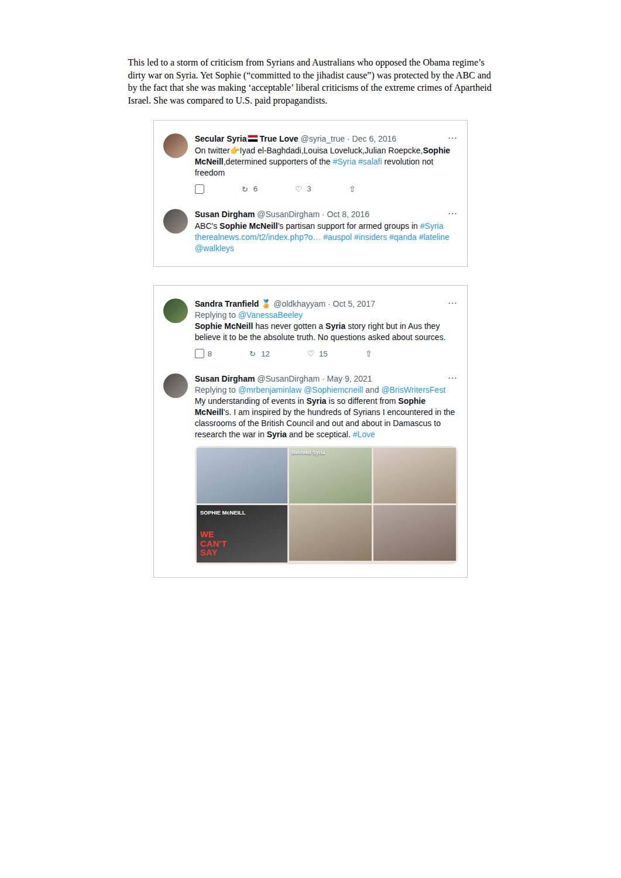This led to a storm of criticism from Syrians and Australians who opposed the Obama regime’s dirty war on Syria. Yet Sophie (“committed to the jihadist cause”) was protected by the ABC and by the fact that she was making ‘acceptable’ liberal criticisms of the extreme crimes of Apartheid Israel. She was compared to U.S. paid propagandists.
⋯
Secular Syria True Love @syria_true · Dec 6, 2016
On twitter👉Iyad el-Baghdadi,Louisa Loveluck,Julian Roepcke,Sophie McNeill,determined supporters of the #Syria #salafi revolution not freedom
6 3
⋯
Susan Dirgham @SusanDirgham · Oct 8, 2016
ABC's Sophie McNeill's partisan support for armed groups in #Syria
therealnews.com/t2/index.php?o… #auspol #insiders #qanda #lateline @walkleys
⋯
Sandra Tranfield 🏅 @oldkhayyam · Oct 5, 2017
Replying to @VanessaBeeley
Sophie McNeill has never gotten a Syria story right but in Aus they believe it to be the absolute truth. No questions asked about sources.
8 12 15
⋯
Susan Dirgham @SusanDirgham · May 9, 2021
Replying to @mrbenjaminlaw @Sophiemcneill and @BrisWritersFest
My understanding of events in Syria is so different from Sophie McNeill's. I am inspired by the hundreds of Syrians I encountered in the classrooms of the British Council and out and about in Damascus to research the war in Syria and be sceptical. #Love
Beloved Syria
SOPHIE McNEILL WE
CAN'T
SAY